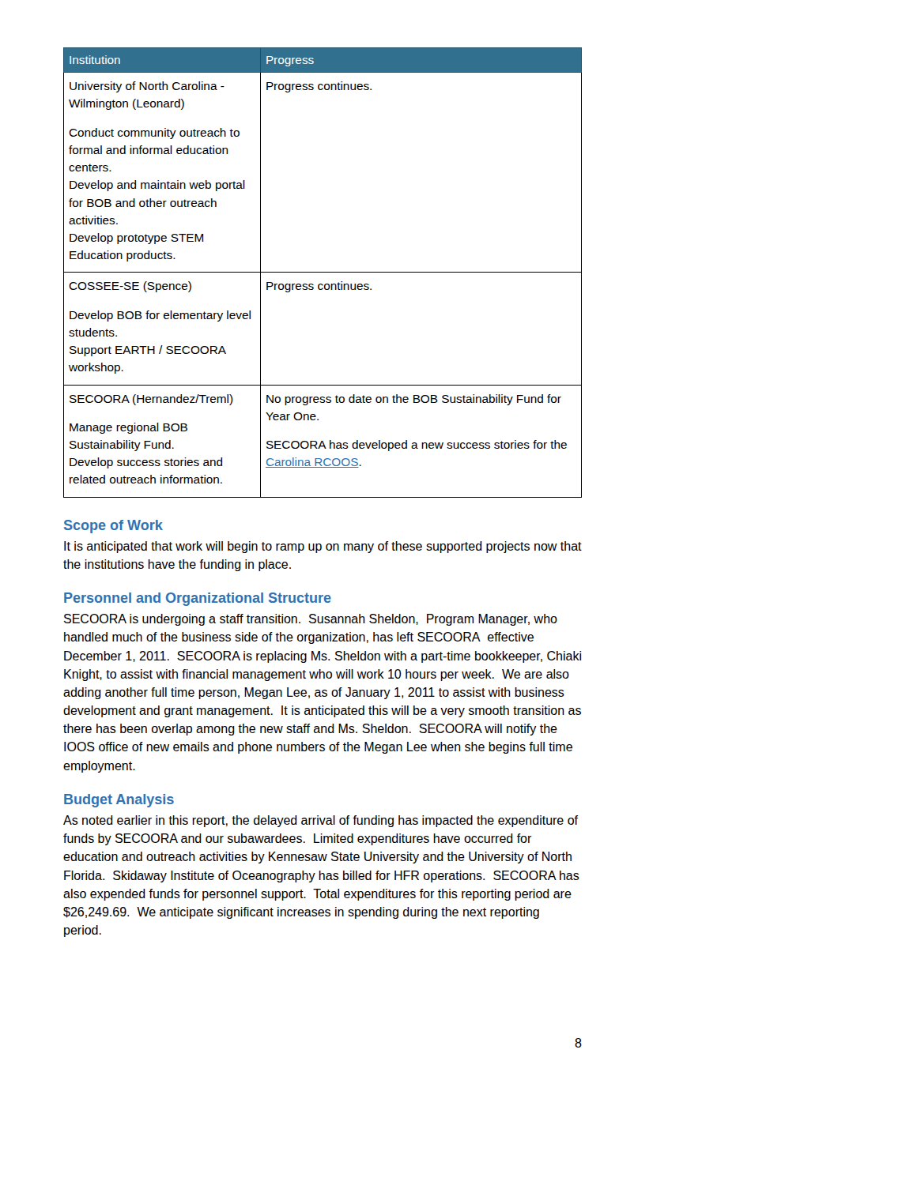| Institution | Progress |
| --- | --- |
| University of North Carolina - Wilmington (Leonard) Conduct community outreach to formal and informal education centers. Develop and maintain web portal for BOB and other outreach activities. Develop prototype STEM Education products. | Progress continues. |
| COSSEE-SE (Spence) Develop BOB for elementary level students. Support EARTH / SECOORA workshop. | Progress continues. |
| SECOORA (Hernandez/Treml) Manage regional BOB Sustainability Fund. Develop success stories and related outreach information. | No progress to date on the BOB Sustainability Fund for Year One. SECOORA has developed a new success stories for the Carolina RCOOS . |
Scope of Work
It is anticipated that work will begin to ramp up on many of these supported projects now that the institutions have the funding in place.
Personnel and Organizational Structure
SECOORA is undergoing a staff transition. Susannah Sheldon, Program Manager, who handled much of the business side of the organization, has left SECOORA effective December 1, 2011. SECOORA is replacing Ms. Sheldon with a part-time bookkeeper, Chiaki Knight, to assist with financial management who will work 10 hours per week. We are also adding another full time person, Megan Lee, as of January 1, 2011 to assist with business development and grant management. It is anticipated this will be a very smooth transition as there has been overlap among the new staff and Ms. Sheldon. SECOORA will notify the IOOS office of new emails and phone numbers of the Megan Lee when she begins full time employment.
Budget Analysis
As noted earlier in this report, the delayed arrival of funding has impacted the expenditure of funds by SECOORA and our subawardees. Limited expenditures have occurred for education and outreach activities by Kennesaw State University and the University of North Florida. Skidaway Institute of Oceanography has billed for HFR operations. SECOORA has also expended funds for personnel support. Total expenditures for this reporting period are $26,249.69. We anticipate significant increases in spending during the next reporting period.
8